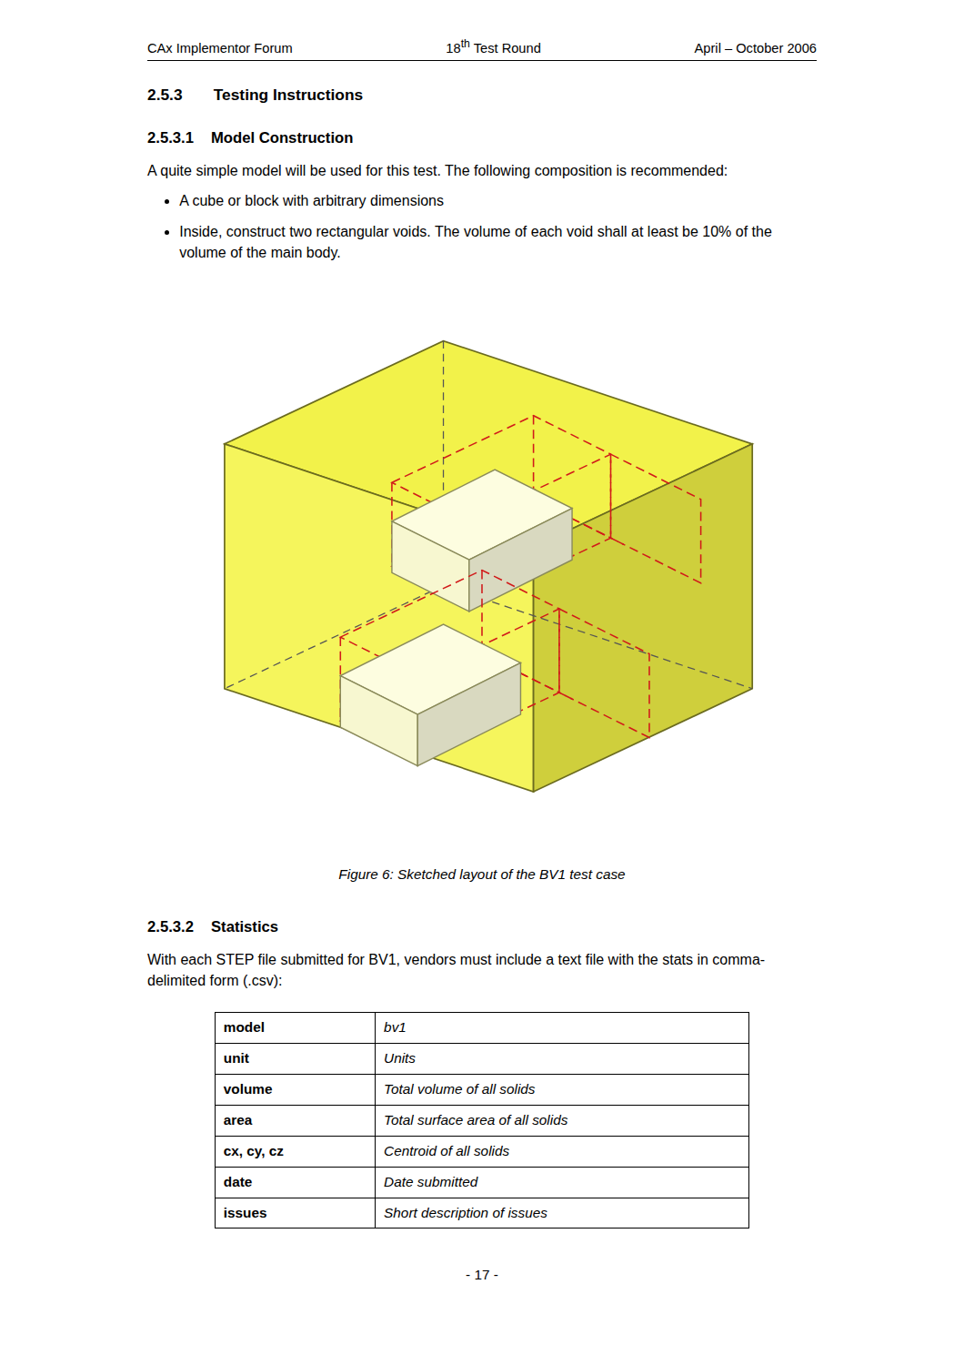CAx Implementor Forum 18th Test Round April – October 2006
2.5.3 Testing Instructions
2.5.3.1 Model Construction
A quite simple model will be used for this test. The following composition is recommended:
A cube or block with arbitrary dimensions
Inside, construct two rectangular voids. The volume of each void shall at least be 10% of the volume of the main body.
Figure 6: Sketched layout of the BV1 test case
2.5.3.2 Statistics
With each STEP file submitted for BV1, vendors must include a text file with the stats in comma-delimited form (.csv):
| model | bv1 |
| unit | Units |
| volume | Total volume of all solids |
| area | Total surface area of all solids |
| cx, cy, cz | Centroid of all solids |
| date | Date submitted |
| issues | Short description of issues |
- 17 -